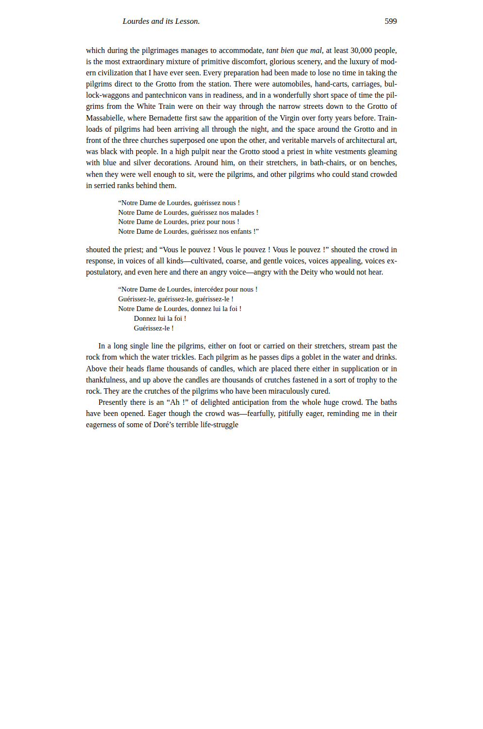Lourdes and its Lesson. 599
which during the pilgrimages manages to accommodate, tant bien que mal, at least 30,000 people, is the most extraordinary mixture of primitive discomfort, glorious scenery, and the luxury of modern civilization that I have ever seen. Every preparation had been made to lose no time in taking the pilgrims direct to the Grotto from the station. There were automobiles, hand-carts, carriages, bullock-waggons and pantechnicon vans in readiness, and in a wonderfully short space of time the pilgrims from the White Train were on their way through the narrow streets down to the Grotto of Massabielle, where Bernadette first saw the apparition of the Virgin over forty years before. Train-loads of pilgrims had been arriving all through the night, and the space around the Grotto and in front of the three churches superposed one upon the other, and veritable marvels of architectural art, was black with people. In a high pulpit near the Grotto stood a priest in white vestments gleaming with blue and silver decorations. Around him, on their stretchers, in bath-chairs, or on benches, when they were well enough to sit, were the pilgrims, and other pilgrims who could stand crowded in serried ranks behind them.
“Notre Dame de Lourdes, guérissez nous !
Notre Dame de Lourdes, guérissez nos malades !
Notre Dame de Lourdes, priez pour nous !
Notre Dame de Lourdes, guérissez nos enfants !”
shouted the priest; and “Vous le pouvez ! Vous le pouvez ! Vous le pouvez !” shouted the crowd in response, in voices of all kinds—cultivated, coarse, and gentle voices, voices appealing, voices expostulatory, and even here and there an angry voice—angry with the Deity who would not hear.
“Notre Dame de Lourdes, intercédez pour nous !
Guérissez-le, guérissez-le, guérissez-le !
Notre Dame de Lourdes, donnez lui la foi !
Donnez lui la foi !
Guérissez-le !
In a long single line the pilgrims, either on foot or carried on their stretchers, stream past the rock from which the water trickles. Each pilgrim as he passes dips a goblet in the water and drinks. Above their heads flame thousands of candles, which are placed there either in supplication or in thankfulness, and up above the candles are thousands of crutches fastened in a sort of trophy to the rock. They are the crutches of the pilgrims who have been miraculously cured.
Presently there is an “Ah !” of delighted anticipation from the whole huge crowd. The baths have been opened. Eager though the crowd was—fearfully, pitifully eager, reminding me in their eagerness of some of Doré’s terrible life-struggle